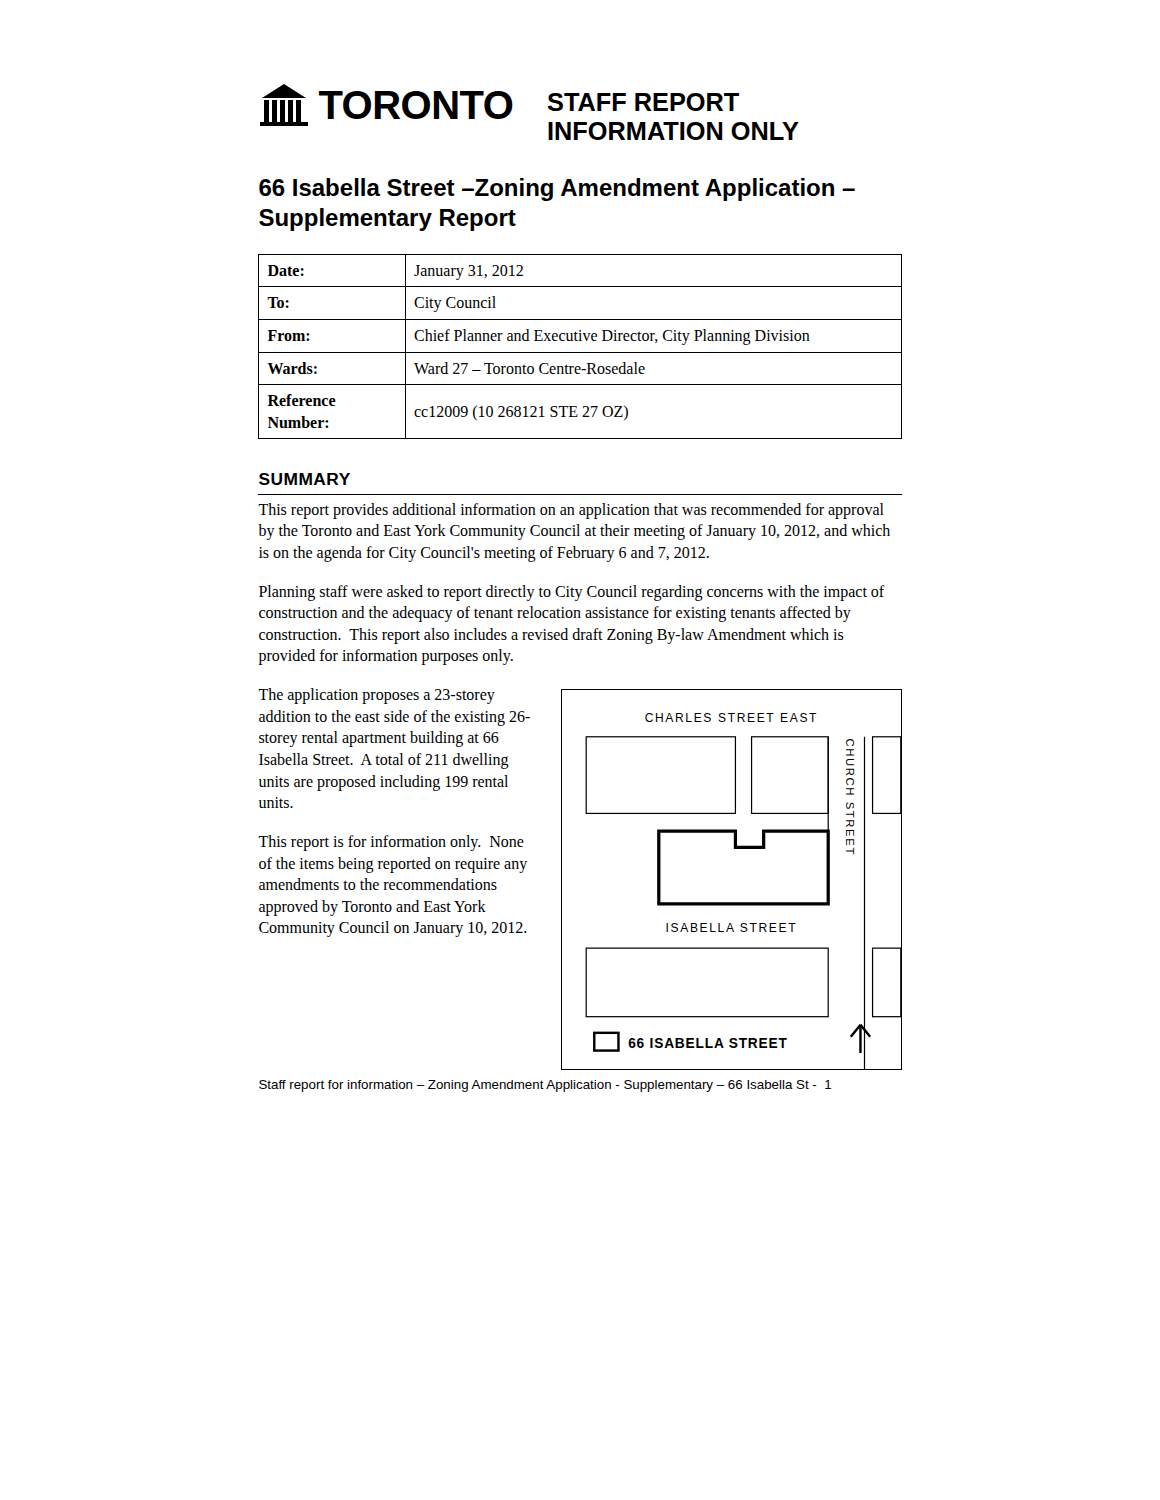TORONTO
STAFF REPORT
INFORMATION ONLY
66 Isabella Street –Zoning Amendment Application – Supplementary Report
| Date: | January 31, 2012 |
| To: | City Council |
| From: | Chief Planner and Executive Director, City Planning Division |
| Wards: | Ward 27 – Toronto Centre-Rosedale |
| Reference Number: | cc12009 (10 268121 STE 27 OZ) |
SUMMARY
This report provides additional information on an application that was recommended for approval by the Toronto and East York Community Council at their meeting of January 10, 2012, and which is on the agenda for City Council's meeting of February 6 and 7, 2012.
Planning staff were asked to report directly to City Council regarding concerns with the impact of construction and the adequacy of tenant relocation assistance for existing tenants affected by construction. This report also includes a revised draft Zoning By-law Amendment which is provided for information purposes only.
CHARLES STREET EAST CHURCH STREET ISABELLA STREET 66 ISABELLA STREET
The application proposes a 23-storey addition to the east side of the existing 26-storey rental apartment building at 66 Isabella Street. A total of 211 dwelling units are proposed including 199 rental units.
This report is for information only. None of the items being reported on require any amendments to the recommendations approved by Toronto and East York Community Council on January 10, 2012.
Staff report for information – Zoning Amendment Application - Supplementary – 66 Isabella St - 1